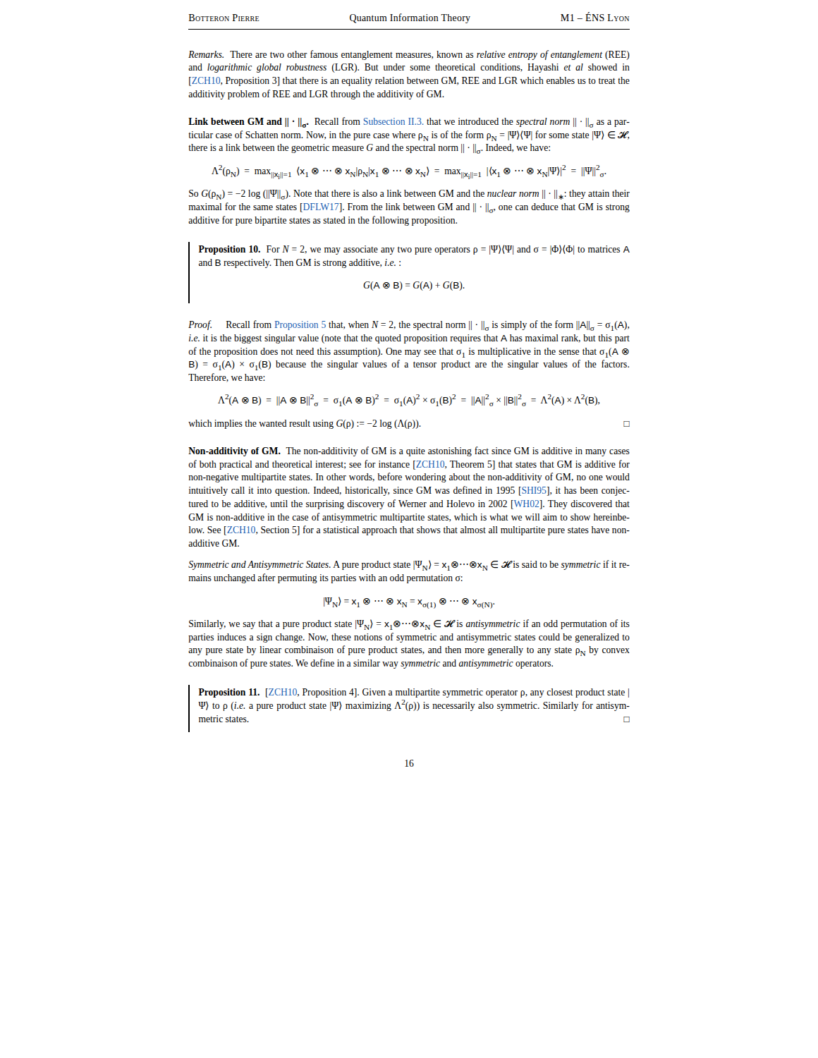Botteron Pierre Quantum Information Theory M1 – ÉNS Lyon
Remarks. There are two other famous entanglement measures, known as relative entropy of entanglement (REE) and logarithmic global robustness (LGR). But under some theoretical conditions, Hayashi et al showed in [ZCH10, Proposition 3] that there is an equality relation between GM, REE and LGR which enables us to treat the additivity problem of REE and LGR through the additivity of GM.
Link between GM and || · ||σ. Recall from Subsection II.3. that we introduced the spectral norm || · ||σ as a particular case of Schatten norm. Now, in the pure case where ρN is of the form ρN = |Ψ⟩⟨Ψ| for some state |Ψ⟩ ∈ 𝓗, there is a link between the geometric measure G and the spectral norm || · ||σ. Indeed, we have:
Λ2(ρN) = max||xi||=1 ⟨x1 ⊗ ⋯ ⊗ xN|ρN|x1 ⊗ ⋯ ⊗ xN⟩ = max||xi||=1 |⟨x1 ⊗ ⋯ ⊗ xN|Ψ⟩|2 = ||Ψ||2σ.
So G(ρN) = −2 log (||Ψ||σ). Note that there is also a link between GM and the nuclear norm || · ||∗: they attain their maximal for the same states [DFLW17]. From the link between GM and || · ||σ, one can deduce that GM is strong additive for pure bipartite states as stated in the following proposition.
Proposition 10. For N = 2, we may associate any two pure operators ρ = |Ψ⟩⟨Ψ| and σ = |Φ⟩⟨Φ| to matrices A and B respectively. Then GM is strong additive, i.e. :
G(A ⊗ B) = G(A) + G(B).
Proof. Recall from Proposition 5 that, when N = 2, the spectral norm || · ||σ is simply of the form ||A||σ = σ1(A), i.e. it is the biggest singular value (note that the quoted proposition requires that A has maximal rank, but this part of the proposition does not need this assumption). One may see that σ1 is multiplicative in the sense that σ1(A ⊗ B) = σ1(A) × σ1(B) because the singular values of a tensor product are the singular values of the factors. Therefore, we have:
Λ2(A ⊗ B) = ||A ⊗ B||2σ = σ1(A ⊗ B)2 = σ1(A)2 × σ1(B)2 = ||A||2σ × ||B||2σ = Λ2(A) × Λ2(B),
which implies the wanted result using G(ρ) := −2 log (Λ(ρ)). □
Non-additivity of GM. The non-additivity of GM is a quite astonishing fact since GM is additive in many cases of both practical and theoretical interest; see for instance [ZCH10, Theorem 5] that states that GM is additive for non-negative multipartite states. In other words, before wondering about the non-additivity of GM, no one would intuitively call it into question. Indeed, historically, since GM was defined in 1995 [SHI95], it has been conjectured to be additive, until the surprising discovery of Werner and Holevo in 2002 [WH02]. They discovered that GM is non-additive in the case of antisymmetric multipartite states, which is what we will aim to show hereinbelow. See [ZCH10, Section 5] for a statistical approach that shows that almost all multipartite pure states have non-additive GM.
Symmetric and Antisymmetric States. A pure product state |ΨN⟩ = x1⊗⋯⊗xN ∈ 𝓗 is said to be symmetric if it remains unchanged after permuting its parties with an odd permutation σ:
|ΨN⟩ = x1 ⊗ ⋯ ⊗ xN = xσ(1) ⊗ ⋯ ⊗ xσ(N).
Similarly, we say that a pure product state |ΨN⟩ = x1⊗⋯⊗xN ∈ 𝓗 is antisymmetric if an odd permutation of its parties induces a sign change. Now, these notions of symmetric and antisymmetric states could be generalized to any pure state by linear combinaison of pure product states, and then more generally to any state ρN by convex combinaison of pure states. We define in a similar way symmetric and antisymmetric operators.
Proposition 11. [ZCH10, Proposition 4]. Given a multipartite symmetric operator ρ, any closest product state |Ψ⟩ to ρ (i.e. a pure product state |Ψ⟩ maximizing Λ2(ρ)) is necessarily also symmetric. Similarly for antisymmetric states. □
16